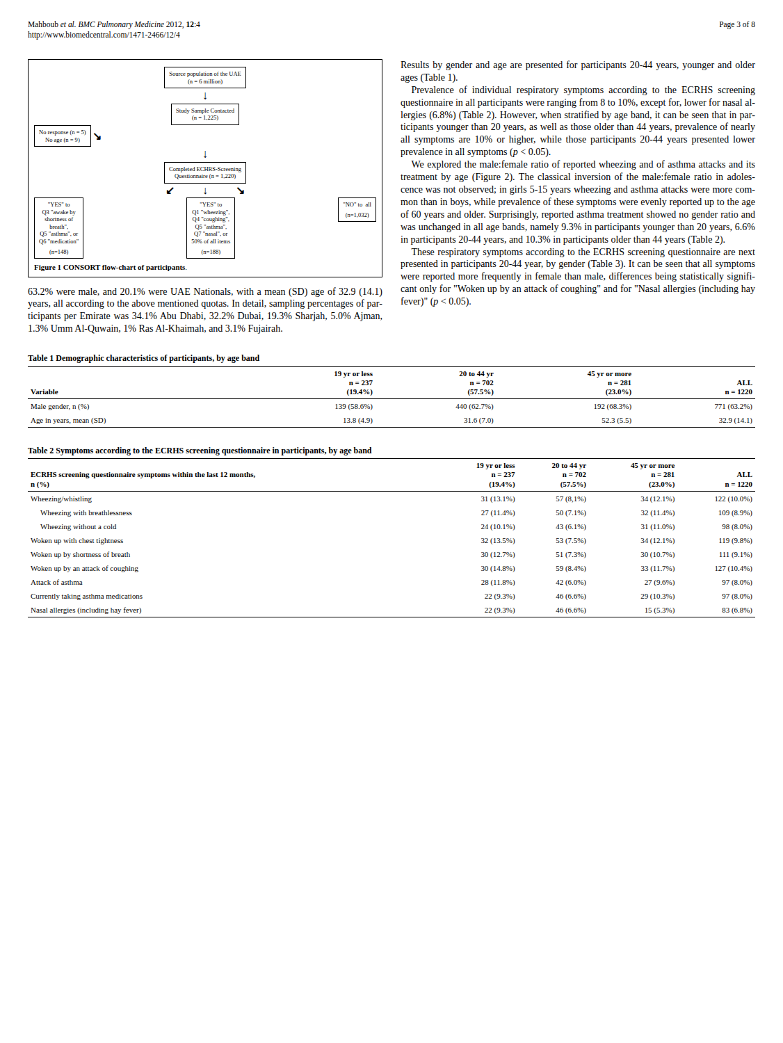Mahboub et al. BMC Pulmonary Medicine 2012, 12:4
http://www.biomedcentral.com/1471-2466/12/4
Page 3 of 8
Source population of the UAE
(n = 6 million)
Study Sample Contacted
(n = 1,225)
No response (n = 5)
No age (n = 9)
Completed ECHRS-Screening
Questionnaire (n = 1,220)
"YES" to
Q3 "awake by
shortness of
breath",
Q5 "asthma", or
Q6 "medication"
(n=148)
"YES" to
Q1 "wheezing",
Q4 "coughing",
Q5 "asthma",
Q7 "nasal", or
50% of all items
(n=188)
"NO" to all
(n=1,032)
Figure 1 CONSORT flow-chart of participants.
63.2% were male, and 20.1% were UAE Nationals, with a mean (SD) age of 32.9 (14.1) years, all according to the above mentioned quotas. In detail, sampling percentages of participants per Emirate was 34.1% Abu Dhabi, 32.2% Dubai, 19.3% Sharjah, 5.0% Ajman, 1.3% Umm Al-Quwain, 1% Ras Al-Khaimah, and 3.1% Fujairah.
Results by gender and age are presented for participants 20-44 years, younger and older ages (Table 1).
Prevalence of individual respiratory symptoms according to the ECRHS screening questionnaire in all participants were ranging from 8 to 10%, except for, lower for nasal allergies (6.8%) (Table 2). However, when stratified by age band, it can be seen that in participants younger than 20 years, as well as those older than 44 years, prevalence of nearly all symptoms are 10% or higher, while those participants 20-44 years presented lower prevalence in all symptoms (p < 0.05).
We explored the male:female ratio of reported wheezing and of asthma attacks and its treatment by age (Figure 2). The classical inversion of the male:female ratio in adolescence was not observed; in girls 5-15 years wheezing and asthma attacks were more common than in boys, while prevalence of these symptoms were evenly reported up to the age of 60 years and older. Surprisingly, reported asthma treatment showed no gender ratio and was unchanged in all age bands, namely 9.3% in participants younger than 20 years, 6.6% in participants 20-44 years, and 10.3% in participants older than 44 years (Table 2).
These respiratory symptoms according to the ECRHS screening questionnaire are next presented in participants 20-44 year, by gender (Table 3). It can be seen that all symptoms were reported more frequently in female than male, differences being statistically significant only for "Woken up by an attack of coughing" and for "Nasal allergies (including hay fever)" (p < 0.05).
Table 1 Demographic characteristics of participants, by age band
| Variable | 19 yr or less n = 237 (19.4%) | 20 to 44 yr n = 702 (57.5%) | 45 yr or more n = 281 (23.0%) | ALL n = 1220 |
| --- | --- | --- | --- | --- |
| Male gender, n (%) | 139 (58.6%) | 440 (62.7%) | 192 (68.3%) | 771 (63.2%) |
| Age in years, mean (SD) | 13.8 (4.9) | 31.6 (7.0) | 52.3 (5.5) | 32.9 (14.1) |
Table 2 Symptoms according to the ECRHS screening questionnaire in participants, by age band
| ECRHS screening questionnaire symptoms within the last 12 months, n (%) | 19 yr or less n = 237 (19.4%) | 20 to 44 yr n = 702 (57.5%) | 45 yr or more n = 281 (23.0%) | ALL n = 1220 |
| --- | --- | --- | --- | --- |
| Wheezing/whistling | 31 (13.1%) | 57 (8,1%) | 34 (12.1%) | 122 (10.0%) |
| Wheezing with breathlessness | 27 (11.4%) | 50 (7.1%) | 32 (11.4%) | 109 (8.9%) |
| Wheezing without a cold | 24 (10.1%) | 43 (6.1%) | 31 (11.0%) | 98 (8.0%) |
| Woken up with chest tightness | 32 (13.5%) | 53 (7.5%) | 34 (12.1%) | 119 (9.8%) |
| Woken up by shortness of breath | 30 (12.7%) | 51 (7.3%) | 30 (10.7%) | 111 (9.1%) |
| Woken up by an attack of coughing | 30 (14.8%) | 59 (8.4%) | 33 (11.7%) | 127 (10.4%) |
| Attack of asthma | 28 (11.8%) | 42 (6.0%) | 27 (9.6%) | 97 (8.0%) |
| Currently taking asthma medications | 22 (9.3%) | 46 (6.6%) | 29 (10.3%) | 97 (8.0%) |
| Nasal allergies (including hay fever) | 22 (9.3%) | 46 (6.6%) | 15 (5.3%) | 83 (6.8%) |